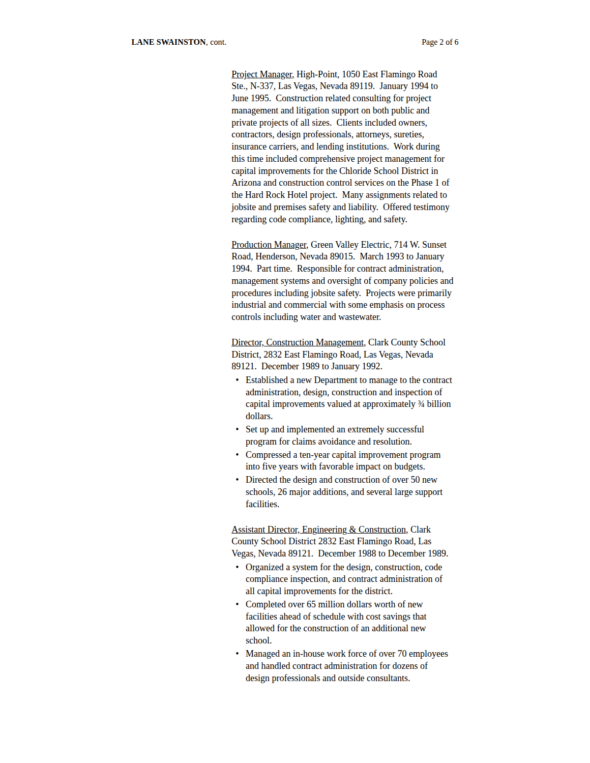LANE SWAINSTON, cont.
Page 2 of 6
Project Manager, High-Point, 1050 East Flamingo Road Ste., N-337, Las Vegas, Nevada 89119. January 1994 to June 1995. Construction related consulting for project management and litigation support on both public and private projects of all sizes. Clients included owners, contractors, design professionals, attorneys, sureties, insurance carriers, and lending institutions. Work during this time included comprehensive project management for capital improvements for the Chloride School District in Arizona and construction control services on the Phase 1 of the Hard Rock Hotel project. Many assignments related to jobsite and premises safety and liability. Offered testimony regarding code compliance, lighting, and safety.
Production Manager, Green Valley Electric, 714 W. Sunset Road, Henderson, Nevada 89015. March 1993 to January 1994. Part time. Responsible for contract administration, management systems and oversight of company policies and procedures including jobsite safety. Projects were primarily industrial and commercial with some emphasis on process controls including water and wastewater.
Director, Construction Management, Clark County School District, 2832 East Flamingo Road, Las Vegas, Nevada 89121. December 1989 to January 1992.
Established a new Department to manage to the contract administration, design, construction and inspection of capital improvements valued at approximately ¾ billion dollars.
Set up and implemented an extremely successful program for claims avoidance and resolution.
Compressed a ten-year capital improvement program into five years with favorable impact on budgets.
Directed the design and construction of over 50 new schools, 26 major additions, and several large support facilities.
Assistant Director, Engineering & Construction, Clark County School District 2832 East Flamingo Road, Las Vegas, Nevada 89121. December 1988 to December 1989.
Organized a system for the design, construction, code compliance inspection, and contract administration of all capital improvements for the district.
Completed over 65 million dollars worth of new facilities ahead of schedule with cost savings that allowed for the construction of an additional new school.
Managed an in-house work force of over 70 employees and handled contract administration for dozens of design professionals and outside consultants.